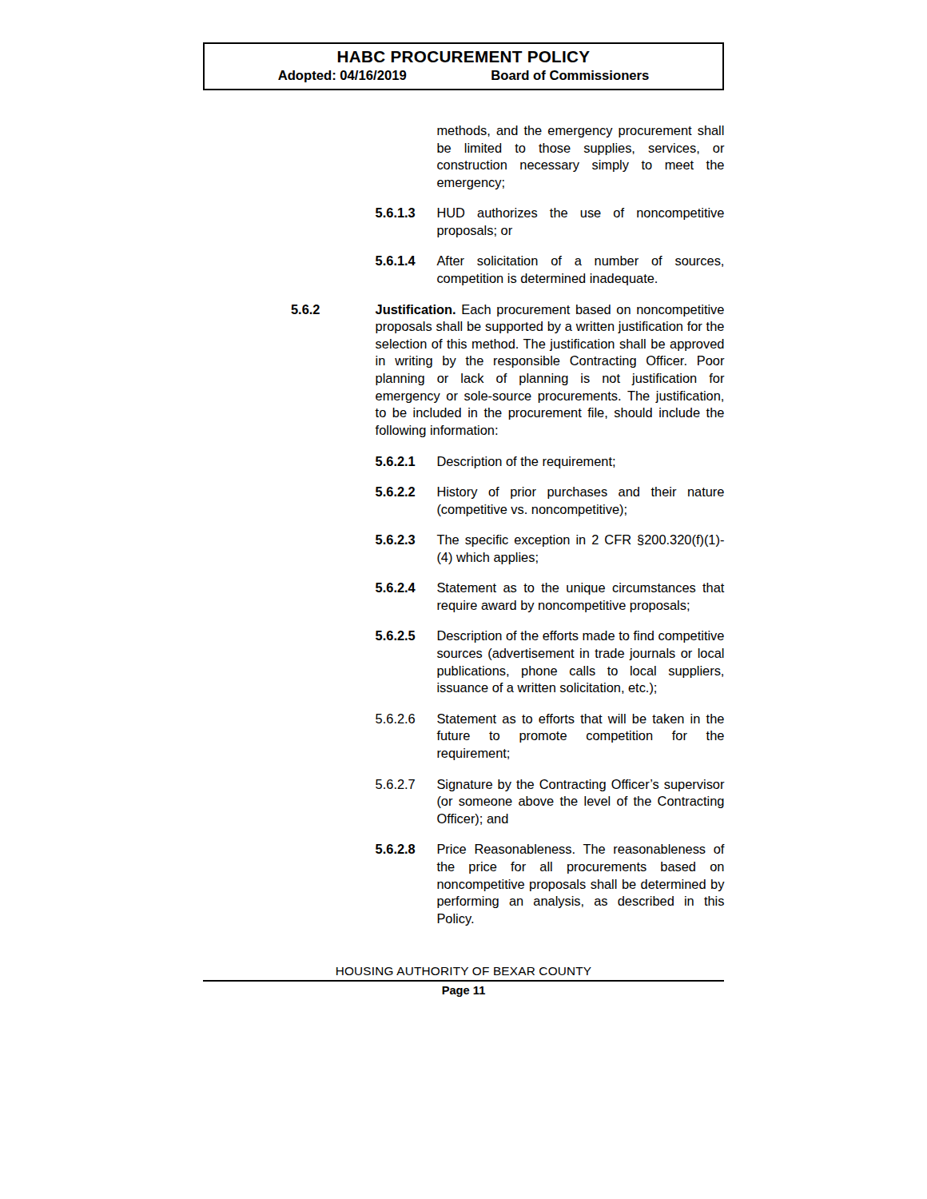HABC PROCUREMENT POLICY
Adopted: 04/16/2019 Board of Commissioners
methods, and the emergency procurement shall be limited to those supplies, services, or construction necessary simply to meet the emergency;
5.6.1.3
HUD authorizes the use of noncompetitive proposals; or
5.6.1.4
After solicitation of a number of sources, competition is determined inadequate.
5.6.2
Justification. Each procurement based on noncompetitive proposals shall be supported by a written justification for the selection of this method. The justification shall be approved in writing by the responsible Contracting Officer. Poor planning or lack of planning is not justification for emergency or sole-source procurements. The justification, to be included in the procurement file, should include the following information:
5.6.2.1
Description of the requirement;
5.6.2.2
History of prior purchases and their nature (competitive vs. noncompetitive);
5.6.2.3
The specific exception in 2 CFR §200.320(f)(1)-(4) which applies;
5.6.2.4
Statement as to the unique circumstances that require award by noncompetitive proposals;
5.6.2.5
Description of the efforts made to find competitive sources (advertisement in trade journals or local publications, phone calls to local suppliers, issuance of a written solicitation, etc.);
5.6.2.6
Statement as to efforts that will be taken in the future to promote competition for the requirement;
5.6.2.7
Signature by the Contracting Officer’s supervisor (or someone above the level of the Contracting Officer); and
5.6.2.8
Price Reasonableness. The reasonableness of the price for all procurements based on noncompetitive proposals shall be determined by performing an analysis, as described in this Policy.
HOUSING AUTHORITY OF BEXAR COUNTY
Page 11